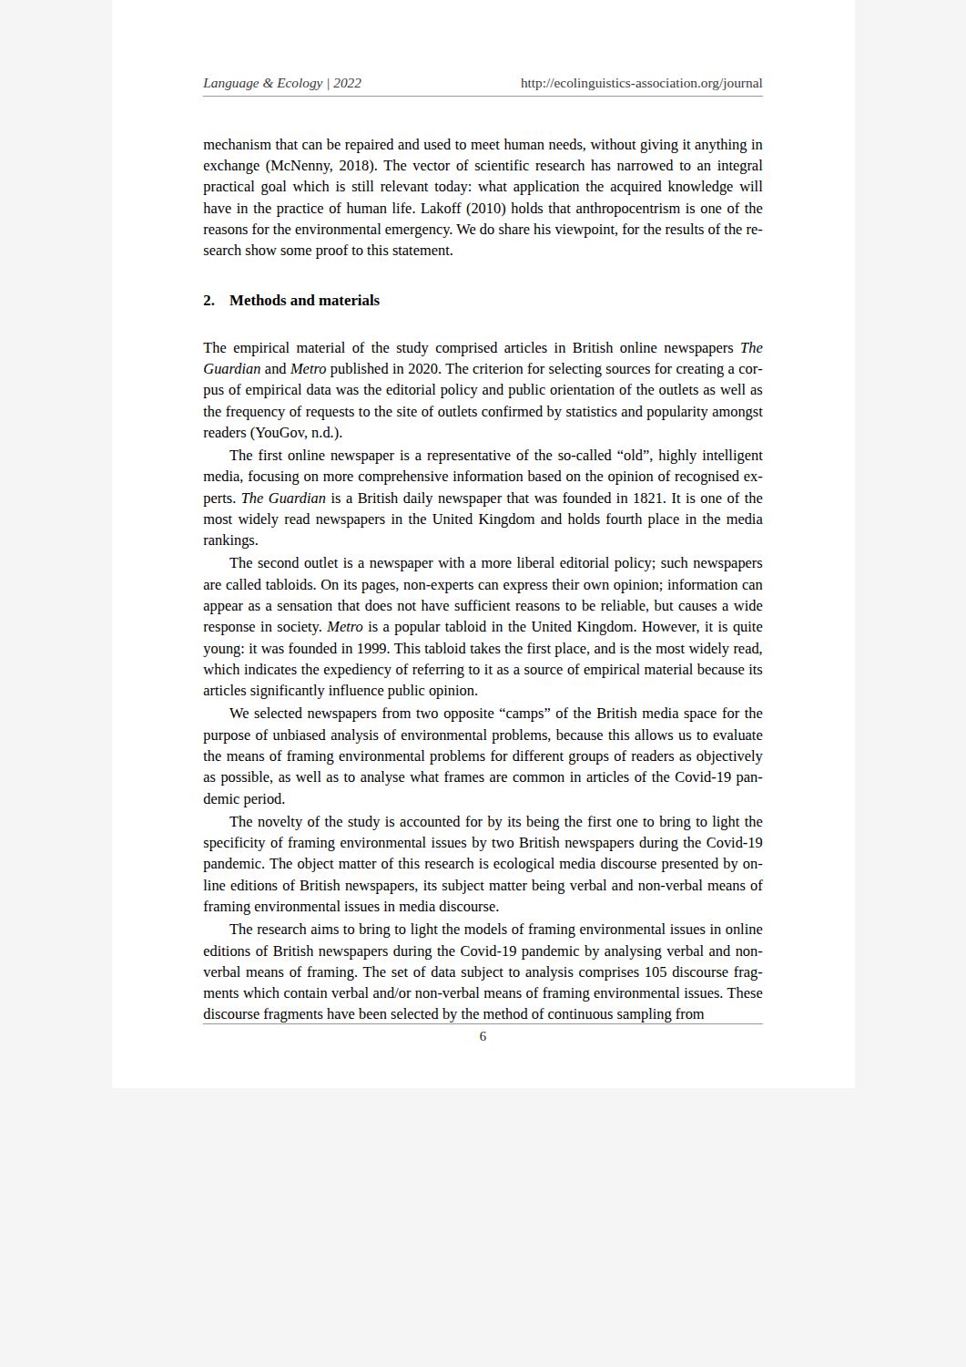Language & Ecology | 2022 http://ecolinguistics-association.org/journal
mechanism that can be repaired and used to meet human needs, without giving it anything in exchange (McNenny, 2018). The vector of scientific research has narrowed to an integral practical goal which is still relevant today: what application the acquired knowledge will have in the practice of human life. Lakoff (2010) holds that anthropocentrism is one of the reasons for the environmental emergency. We do share his viewpoint, for the results of the research show some proof to this statement.
2. Methods and materials
The empirical material of the study comprised articles in British online newspapers The Guardian and Metro published in 2020. The criterion for selecting sources for creating a corpus of empirical data was the editorial policy and public orientation of the outlets as well as the frequency of requests to the site of outlets confirmed by statistics and popularity amongst readers (YouGov, n.d.).
The first online newspaper is a representative of the so-called “old”, highly intelligent media, focusing on more comprehensive information based on the opinion of recognised experts. The Guardian is a British daily newspaper that was founded in 1821. It is one of the most widely read newspapers in the United Kingdom and holds fourth place in the media rankings.
The second outlet is a newspaper with a more liberal editorial policy; such newspapers are called tabloids. On its pages, non-experts can express their own opinion; information can appear as a sensation that does not have sufficient reasons to be reliable, but causes a wide response in society. Metro is a popular tabloid in the United Kingdom. However, it is quite young: it was founded in 1999. This tabloid takes the first place, and is the most widely read, which indicates the expediency of referring to it as a source of empirical material because its articles significantly influence public opinion.
We selected newspapers from two opposite “camps” of the British media space for the purpose of unbiased analysis of environmental problems, because this allows us to evaluate the means of framing environmental problems for different groups of readers as objectively as possible, as well as to analyse what frames are common in articles of the Covid-19 pandemic period.
The novelty of the study is accounted for by its being the first one to bring to light the specificity of framing environmental issues by two British newspapers during the Covid-19 pandemic. The object matter of this research is ecological media discourse presented by online editions of British newspapers, its subject matter being verbal and non-verbal means of framing environmental issues in media discourse.
The research aims to bring to light the models of framing environmental issues in online editions of British newspapers during the Covid-19 pandemic by analysing verbal and non-verbal means of framing. The set of data subject to analysis comprises 105 discourse fragments which contain verbal and/or non-verbal means of framing environmental issues. These discourse fragments have been selected by the method of continuous sampling from
6